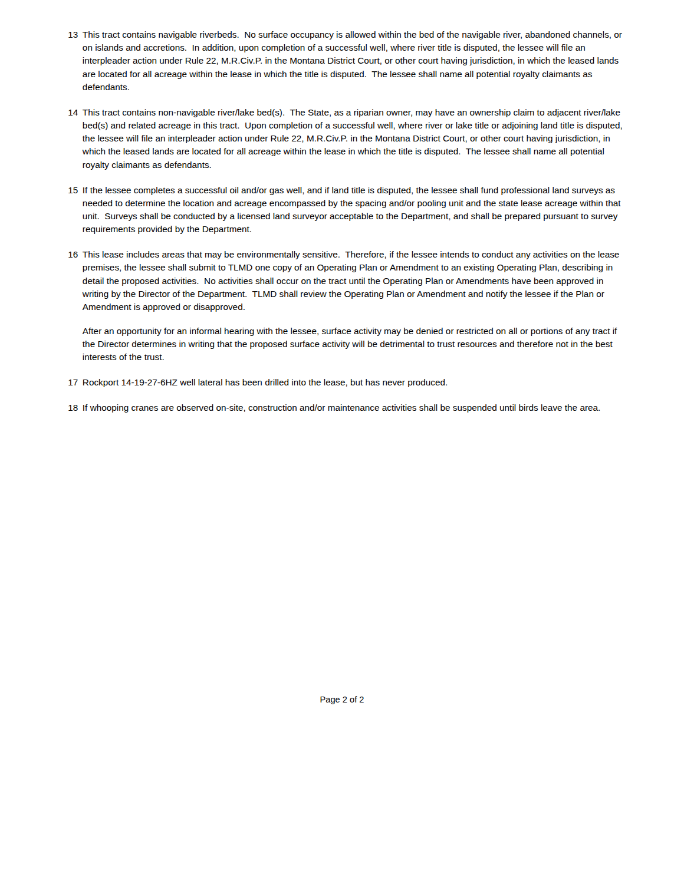13
This tract contains navigable riverbeds. No surface occupancy is allowed within the bed of the navigable river, abandoned channels, or on islands and accretions. In addition, upon completion of a successful well, where river title is disputed, the lessee will file an interpleader action under Rule 22, M.R.Civ.P. in the Montana District Court, or other court having jurisdiction, in which the leased lands are located for all acreage within the lease in which the title is disputed. The lessee shall name all potential royalty claimants as defendants.
14
This tract contains non-navigable river/lake bed(s). The State, as a riparian owner, may have an ownership claim to adjacent river/lake bed(s) and related acreage in this tract. Upon completion of a successful well, where river or lake title or adjoining land title is disputed, the lessee will file an interpleader action under Rule 22, M.R.Civ.P. in the Montana District Court, or other court having jurisdiction, in which the leased lands are located for all acreage within the lease in which the title is disputed. The lessee shall name all potential royalty claimants as defendants.
15
If the lessee completes a successful oil and/or gas well, and if land title is disputed, the lessee shall fund professional land surveys as needed to determine the location and acreage encompassed by the spacing and/or pooling unit and the state lease acreage within that unit. Surveys shall be conducted by a licensed land surveyor acceptable to the Department, and shall be prepared pursuant to survey requirements provided by the Department.
16
This lease includes areas that may be environmentally sensitive. Therefore, if the lessee intends to conduct any activities on the lease premises, the lessee shall submit to TLMD one copy of an Operating Plan or Amendment to an existing Operating Plan, describing in detail the proposed activities. No activities shall occur on the tract until the Operating Plan or Amendments have been approved in writing by the Director of the Department. TLMD shall review the Operating Plan or Amendment and notify the lessee if the Plan or Amendment is approved or disapproved.
After an opportunity for an informal hearing with the lessee, surface activity may be denied or restricted on all or portions of any tract if the Director determines in writing that the proposed surface activity will be detrimental to trust resources and therefore not in the best interests of the trust.
17
Rockport 14-19-27-6HZ well lateral has been drilled into the lease, but has never produced.
18
If whooping cranes are observed on-site, construction and/or maintenance activities shall be suspended until birds leave the area.
Page 2 of 2